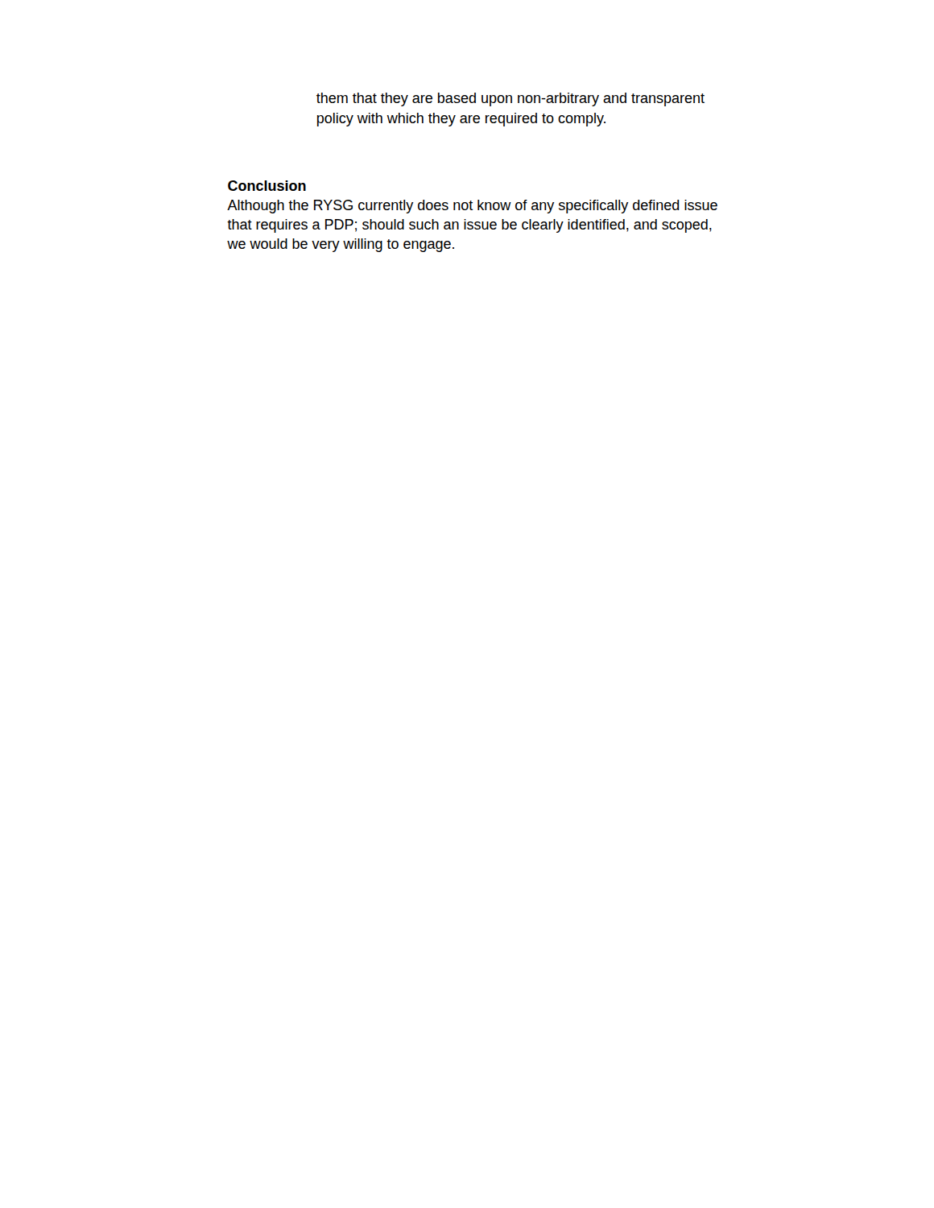them that they are based upon non-arbitrary and transparent policy with which they are required to comply.
Conclusion
Although the RYSG currently does not know of any specifically defined issue that requires a PDP; should such an issue be clearly identified, and scoped, we would be very willing to engage.